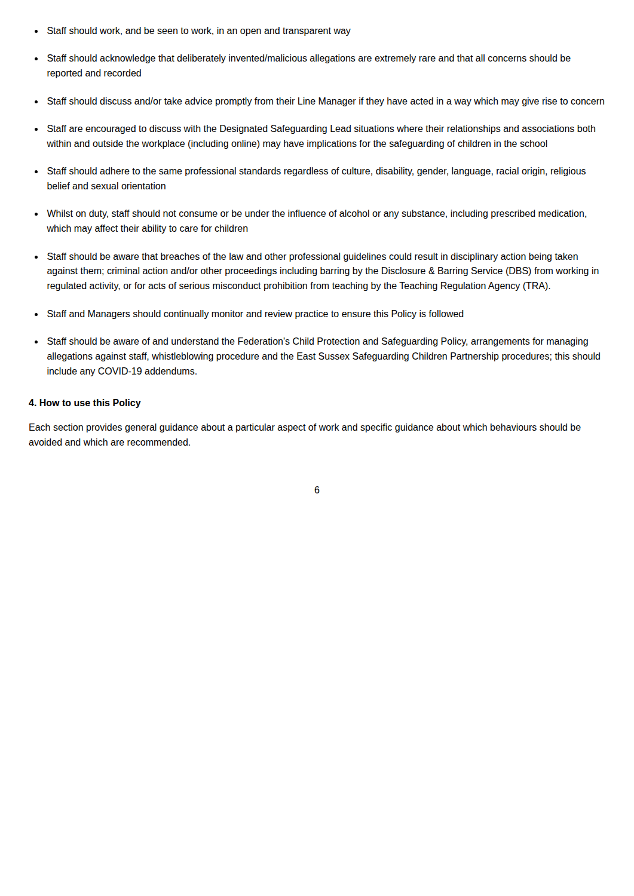Staff should work, and be seen to work, in an open and transparent way
Staff should acknowledge that deliberately invented/malicious allegations are extremely rare and that all concerns should be reported and recorded
Staff should discuss and/or take advice promptly from their Line Manager if they have acted in a way which may give rise to concern
Staff are encouraged to discuss with the Designated Safeguarding Lead situations where their relationships and associations both within and outside the workplace (including online) may have implications for the safeguarding of children in the school
Staff should adhere to the same professional standards regardless of culture, disability, gender, language, racial origin, religious belief and sexual orientation
Whilst on duty, staff should not consume or be under the influence of alcohol or any substance, including prescribed medication, which may affect their ability to care for children
Staff should be aware that breaches of the law and other professional guidelines could result in disciplinary action being taken against them; criminal action and/or other proceedings including barring by the Disclosure & Barring Service (DBS) from working in regulated activity, or for acts of serious misconduct prohibition from teaching by the Teaching Regulation Agency (TRA).
Staff and Managers should continually monitor and review practice to ensure this Policy is followed
Staff should be aware of and understand the Federation's Child Protection and Safeguarding Policy, arrangements for managing allegations against staff, whistleblowing procedure and the East Sussex Safeguarding Children Partnership procedures; this should include any COVID-19 addendums.
4. How to use this Policy
Each section provides general guidance about a particular aspect of work and specific guidance about which behaviours should be avoided and which are recommended.
6